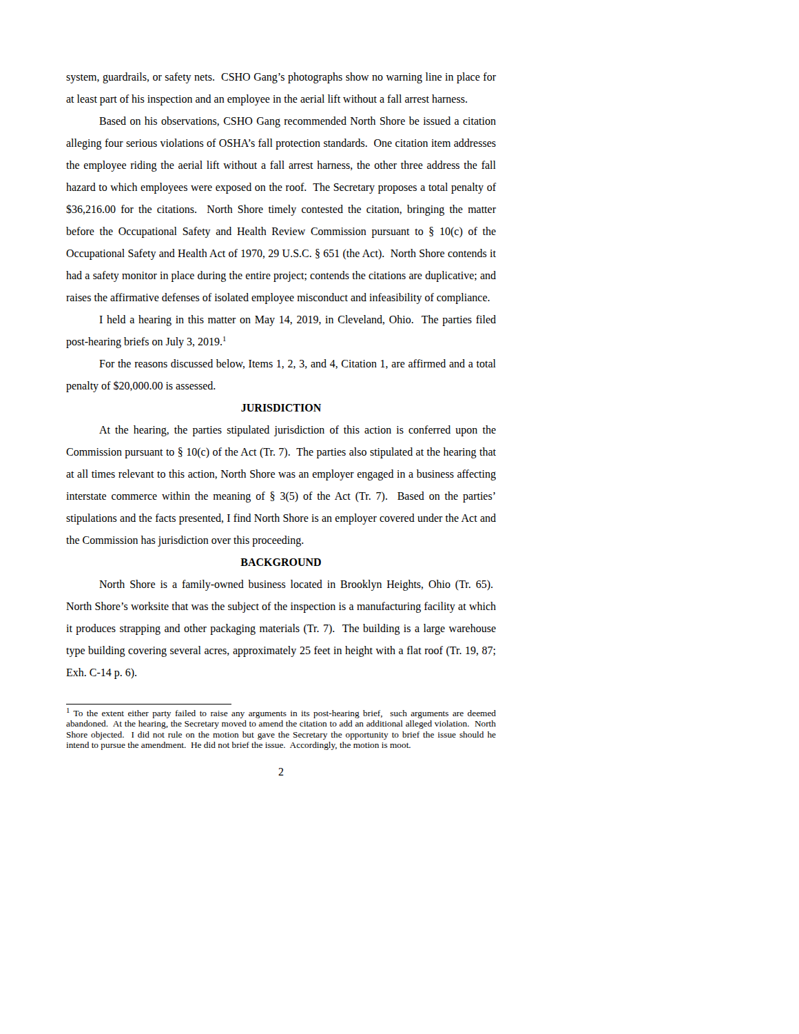system, guardrails, or safety nets. CSHO Gang’s photographs show no warning line in place for at least part of his inspection and an employee in the aerial lift without a fall arrest harness.
Based on his observations, CSHO Gang recommended North Shore be issued a citation alleging four serious violations of OSHA’s fall protection standards. One citation item addresses the employee riding the aerial lift without a fall arrest harness, the other three address the fall hazard to which employees were exposed on the roof. The Secretary proposes a total penalty of $36,216.00 for the citations. North Shore timely contested the citation, bringing the matter before the Occupational Safety and Health Review Commission pursuant to § 10(c) of the Occupational Safety and Health Act of 1970, 29 U.S.C. § 651 (the Act). North Shore contends it had a safety monitor in place during the entire project; contends the citations are duplicative; and raises the affirmative defenses of isolated employee misconduct and infeasibility of compliance.
I held a hearing in this matter on May 14, 2019, in Cleveland, Ohio. The parties filed post-hearing briefs on July 3, 2019.1
For the reasons discussed below, Items 1, 2, 3, and 4, Citation 1, are affirmed and a total penalty of $20,000.00 is assessed.
JURISDICTION
At the hearing, the parties stipulated jurisdiction of this action is conferred upon the Commission pursuant to § 10(c) of the Act (Tr. 7). The parties also stipulated at the hearing that at all times relevant to this action, North Shore was an employer engaged in a business affecting interstate commerce within the meaning of § 3(5) of the Act (Tr. 7). Based on the parties’ stipulations and the facts presented, I find North Shore is an employer covered under the Act and the Commission has jurisdiction over this proceeding.
BACKGROUND
North Shore is a family-owned business located in Brooklyn Heights, Ohio (Tr. 65). North Shore’s worksite that was the subject of the inspection is a manufacturing facility at which it produces strapping and other packaging materials (Tr. 7). The building is a large warehouse type building covering several acres, approximately 25 feet in height with a flat roof (Tr. 19, 87; Exh. C-14 p. 6).
1 To the extent either party failed to raise any arguments in its post-hearing brief, such arguments are deemed abandoned. At the hearing, the Secretary moved to amend the citation to add an additional alleged violation. North Shore objected. I did not rule on the motion but gave the Secretary the opportunity to brief the issue should he intend to pursue the amendment. He did not brief the issue. Accordingly, the motion is moot.
2